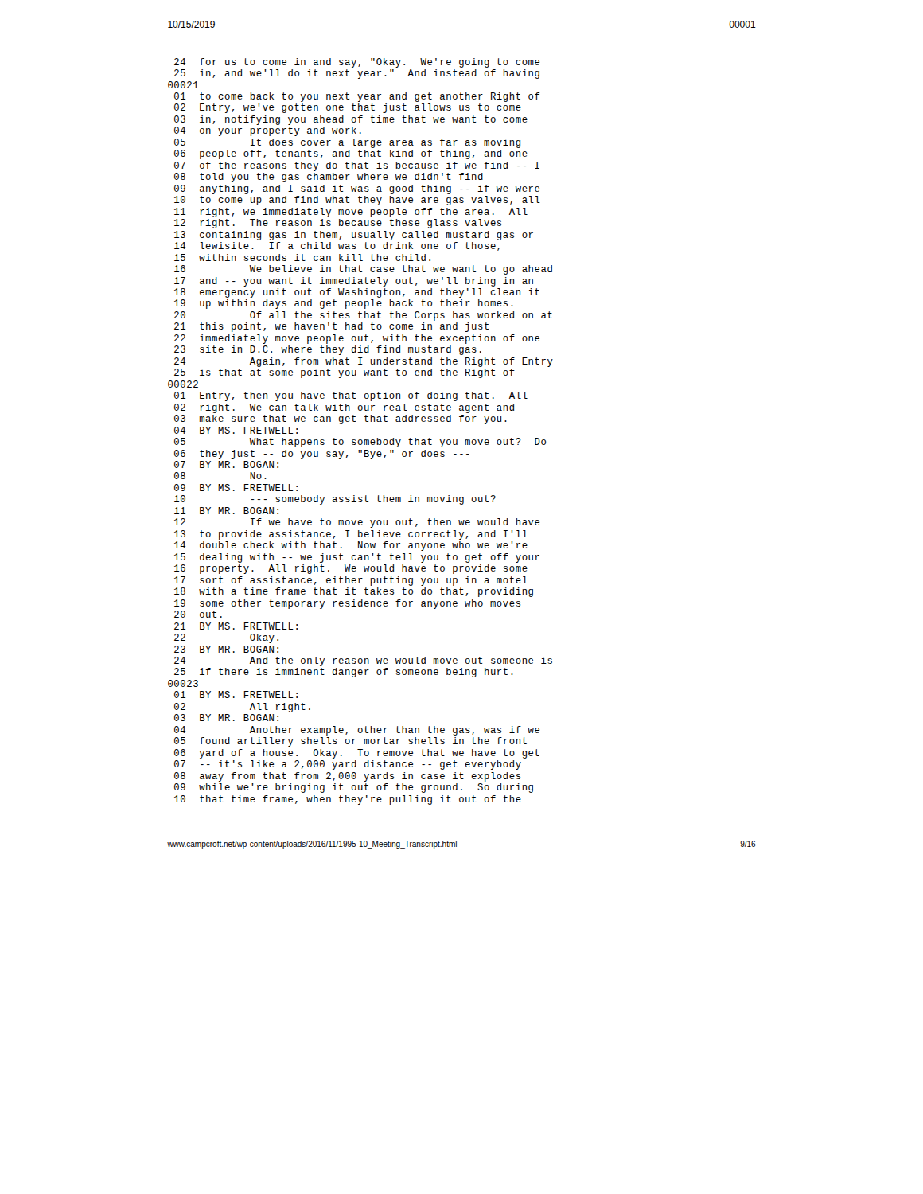10/15/2019 00001
 24  for us to come in and say, "Okay.  We're going to come
 25  in, and we'll do it next year."  And instead of having
00021
 01  to come back to you next year and get another Right of
 02  Entry, we've gotten one that just allows us to come
 03  in, notifying you ahead of time that we want to come
 04  on your property and work.
 05          It does cover a large area as far as moving
 06  people off, tenants, and that kind of thing, and one
 07  of the reasons they do that is because if we find -- I
 08  told you the gas chamber where we didn't find
 09  anything, and I said it was a good thing -- if we were
 10  to come up and find what they have are gas valves, all
 11  right, we immediately move people off the area.  All
 12  right.  The reason is because these glass valves
 13  containing gas in them, usually called mustard gas or
 14  lewisite.  If a child was to drink one of those,
 15  within seconds it can kill the child.
 16          We believe in that case that we want to go ahead
 17  and -- you want it immediately out, we'll bring in an
 18  emergency unit out of Washington, and they'll clean it
 19  up within days and get people back to their homes.
 20          Of all the sites that the Corps has worked on at
 21  this point, we haven't had to come in and just
 22  immediately move people out, with the exception of one
 23  site in D.C. where they did find mustard gas.
 24          Again, from what I understand the Right of Entry
 25  is that at some point you want to end the Right of
00022
 01  Entry, then you have that option of doing that.  All
 02  right.  We can talk with our real estate agent and
 03  make sure that we can get that addressed for you.
 04  BY MS. FRETWELL:
 05          What happens to somebody that you move out?  Do
 06  they just -- do you say, "Bye," or does ---
 07  BY MR. BOGAN:
 08          No.
 09  BY MS. FRETWELL:
 10          --- somebody assist them in moving out?
 11  BY MR. BOGAN:
 12          If we have to move you out, then we would have
 13  to provide assistance, I believe correctly, and I'll
 14  double check with that.  Now for anyone who we we're
 15  dealing with -- we just can't tell you to get off your
 16  property.  All right.  We would have to provide some
 17  sort of assistance, either putting you up in a motel
 18  with a time frame that it takes to do that, providing
 19  some other temporary residence for anyone who moves
 20  out.
 21  BY MS. FRETWELL:
 22          Okay.
 23  BY MR. BOGAN:
 24          And the only reason we would move out someone is
 25  if there is imminent danger of someone being hurt.
00023
 01  BY MS. FRETWELL:
 02          All right.
 03  BY MR. BOGAN:
 04          Another example, other than the gas, was if we
 05  found artillery shells or mortar shells in the front
 06  yard of a house.  Okay.  To remove that we have to get
 07  -- it's like a 2,000 yard distance -- get everybody
 08  away from that from 2,000 yards in case it explodes
 09  while we're bringing it out of the ground.  So during
 10  that time frame, when they're pulling it out of the
www.campcroft.net/wp-content/uploads/2016/11/1995-10_Meeting_Transcript.html 9/16